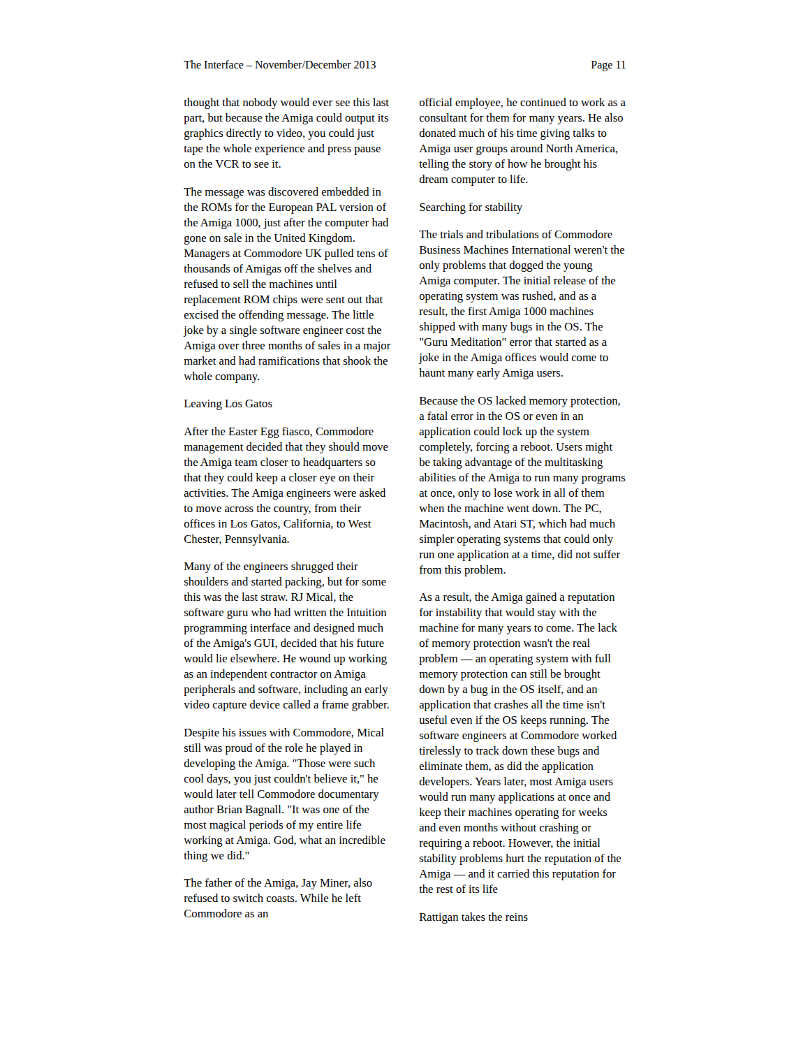The Interface – November/December 2013 Page 11
thought that nobody would ever see this last part, but because the Amiga could output its graphics directly to video, you could just tape the whole experience and press pause on the VCR to see it.
The message was discovered embedded in the ROMs for the European PAL version of the Amiga 1000, just after the computer had gone on sale in the United Kingdom. Managers at Commodore UK pulled tens of thousands of Amigas off the shelves and refused to sell the machines until replacement ROM chips were sent out that excised the offending message. The little joke by a single software engineer cost the Amiga over three months of sales in a major market and had ramifications that shook the whole company.
Leaving Los Gatos
After the Easter Egg fiasco, Commodore management decided that they should move the Amiga team closer to headquarters so that they could keep a closer eye on their activities. The Amiga engineers were asked to move across the country, from their offices in Los Gatos, California, to West Chester, Pennsylvania.
Many of the engineers shrugged their shoulders and started packing, but for some this was the last straw. RJ Mical, the software guru who had written the Intuition programming interface and designed much of the Amiga's GUI, decided that his future would lie elsewhere. He wound up working as an independent contractor on Amiga peripherals and software, including an early video capture device called a frame grabber.
Despite his issues with Commodore, Mical still was proud of the role he played in developing the Amiga. "Those were such cool days, you just couldn't believe it," he would later tell Commodore documentary author Brian Bagnall. "It was one of the most magical periods of my entire life working at Amiga. God, what an incredible thing we did."
The father of the Amiga, Jay Miner, also refused to switch coasts. While he left Commodore as an
official employee, he continued to work as a consultant for them for many years. He also donated much of his time giving talks to Amiga user groups around North America, telling the story of how he brought his dream computer to life.
Searching for stability
The trials and tribulations of Commodore Business Machines International weren't the only problems that dogged the young Amiga computer. The initial release of the operating system was rushed, and as a result, the first Amiga 1000 machines shipped with many bugs in the OS. The "Guru Meditation" error that started as a joke in the Amiga offices would come to haunt many early Amiga users.
Because the OS lacked memory protection, a fatal error in the OS or even in an application could lock up the system completely, forcing a reboot. Users might be taking advantage of the multitasking abilities of the Amiga to run many programs at once, only to lose work in all of them when the machine went down. The PC, Macintosh, and Atari ST, which had much simpler operating systems that could only run one application at a time, did not suffer from this problem.
As a result, the Amiga gained a reputation for instability that would stay with the machine for many years to come. The lack of memory protection wasn't the real problem — an operating system with full memory protection can still be brought down by a bug in the OS itself, and an application that crashes all the time isn't useful even if the OS keeps running. The software engineers at Commodore worked tirelessly to track down these bugs and eliminate them, as did the application developers. Years later, most Amiga users would run many applications at once and keep their machines operating for weeks and even months without crashing or requiring a reboot. However, the initial stability problems hurt the reputation of the Amiga — and it carried this reputation for the rest of its life
Rattigan takes the reins